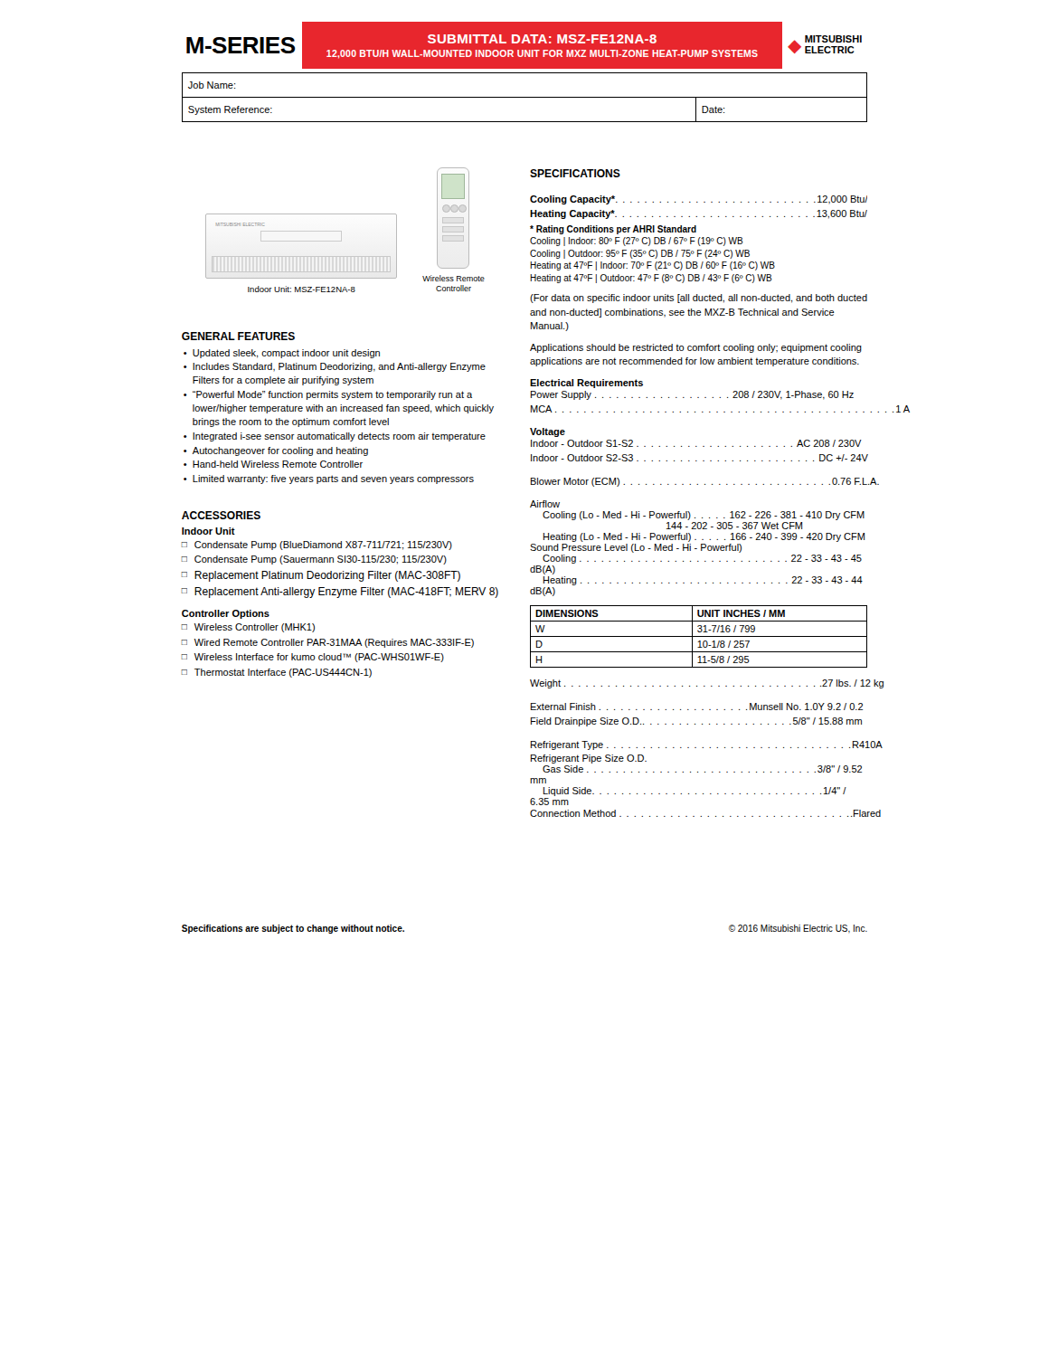M-SERIES
SUBMITTAL DATA: MSZ-FE12NA-8
12,000 BTU/H WALL-MOUNTED INDOOR UNIT FOR MXZ MULTI-ZONE HEAT-PUMP SYSTEMS
◆ MITSUBISHI
ELECTRIC
| Job Name: |
| System Reference: | Date: |
MITSUBISHI ELECTRIC
Indoor Unit: MSZ-FE12NA-8
Wireless Remote
Controller
GENERAL FEATURES
Updated sleek, compact indoor unit design
Includes Standard, Platinum Deodorizing, and Anti-allergy Enzyme Filters for a complete air purifying system
“Powerful Mode” function permits system to temporarily run at a lower/higher temperature with an increased fan speed, which quickly brings the room to the optimum comfort level
Integrated i-see sensor automatically detects room air temperature
Autochangeover for cooling and heating
Hand-held Wireless Remote Controller
Limited warranty: five years parts and seven years compressors
ACCESSORIES
Indoor Unit
Condensate Pump (BlueDiamond X87-711/721; 115/230V)
Condensate Pump (Sauermann SI30-115/230; 115/230V)
Replacement Platinum Deodorizing Filter (MAC-308FT)
Replacement Anti-allergy Enzyme Filter (MAC-418FT; MERV 8)
Controller Options
Wireless Controller (MHK1)
Wired Remote Controller PAR-31MAA (Requires MAC-333IF-E)
Wireless Interface for kumo cloud™ (PAC-WHS01WF-E)
Thermostat Interface (PAC-US444CN-1)
SPECIFICATIONS
Cooling Capacity*. . . . . . . . . . . . . . . . . . . . . . . . . . . . 12,000 Btu/h
Heating Capacity*. . . . . . . . . . . . . . . . . . . . . . . . . . . . 13,600 Btu/h
* Rating Conditions per AHRI Standard
Cooling | Indoor: 80º F (27º C) DB / 67º F (19º C) WB
Cooling | Outdoor: 95º F (35º C) DB / 75º F (24º C) WB
Heating at 47ºF | Indoor: 70º F (21º C) DB / 60º F (16º C) WB
Heating at 47ºF | Outdoor: 47º F (8º C) DB / 43º F (6º C) WB
(For data on specific indoor units [all ducted, all non-ducted, and both ducted and non-ducted] combinations, see the MXZ-B Technical and Service Manual.)
Applications should be restricted to comfort cooling only; equipment cooling applications are not recommended for low ambient temperature conditions.
Electrical Requirements
Power Supply . . . . . . . . . . . . . . . . . . . 208 / 230V, 1-Phase, 60 Hz
MCA . . . . . . . . . . . . . . . . . . . . . . . . . . . . . . . . . . . . . . . . . . . . . . . 1 A
Voltage
Indoor - Outdoor S1-S2 . . . . . . . . . . . . . . . . . . . . . . AC 208 / 230V
Indoor - Outdoor S2-S3 . . . . . . . . . . . . . . . . . . . . . . . . . DC +/- 24V
Blower Motor (ECM) . . . . . . . . . . . . . . . . . . . . . . . . . . . . . 0.76 F.L.A.
Airflow
Cooling (Lo - Med - Hi - Powerful) . . . . . 162 - 226 - 381 - 410 Dry CFM
144 - 202 - 305 - 367 Wet CFM
Heating (Lo - Med - Hi - Powerful) . . . . . 166 - 240 - 399 - 420 Dry CFM
Sound Pressure Level (Lo - Med - Hi - Powerful)
Cooling . . . . . . . . . . . . . . . . . . . . . . . . . . . . . 22 - 33 - 43 - 45 dB(A)
Heating . . . . . . . . . . . . . . . . . . . . . . . . . . . . . 22 - 33 - 43 - 44 dB(A)
| DIMENSIONS | UNIT INCHES / MM |
| --- | --- |
| W | 31-7/16 / 799 |
| D | 10-1/8 / 257 |
| H | 11-5/8 / 295 |
Weight . . . . . . . . . . . . . . . . . . . . . . . . . . . . . . . . . . . .27 lbs. / 12 kg
External Finish . . . . . . . . . . . . . . . . . . . . . Munsell No. 1.0Y 9.2 / 0.2
Field Drainpipe Size O.D.. . . . . . . . . . . . . . . . . . . . . 5/8" / 15.88 mm
Refrigerant Type . . . . . . . . . . . . . . . . . . . . . . . . . . . . . . . . . . R410A
Refrigerant Pipe Size O.D.
Gas Side . . . . . . . . . . . . . . . . . . . . . . . . . . . . . . . . 3/8" / 9.52 mm
Liquid Side. . . . . . . . . . . . . . . . . . . . . . . . . . . . . . . . 1/4" / 6.35 mm
Connection Method . . . . . . . . . . . . . . . . . . . . . . . . . . . . . . . ..Flared
Specifications are subject to change without notice.
© 2016 Mitsubishi Electric US, Inc.